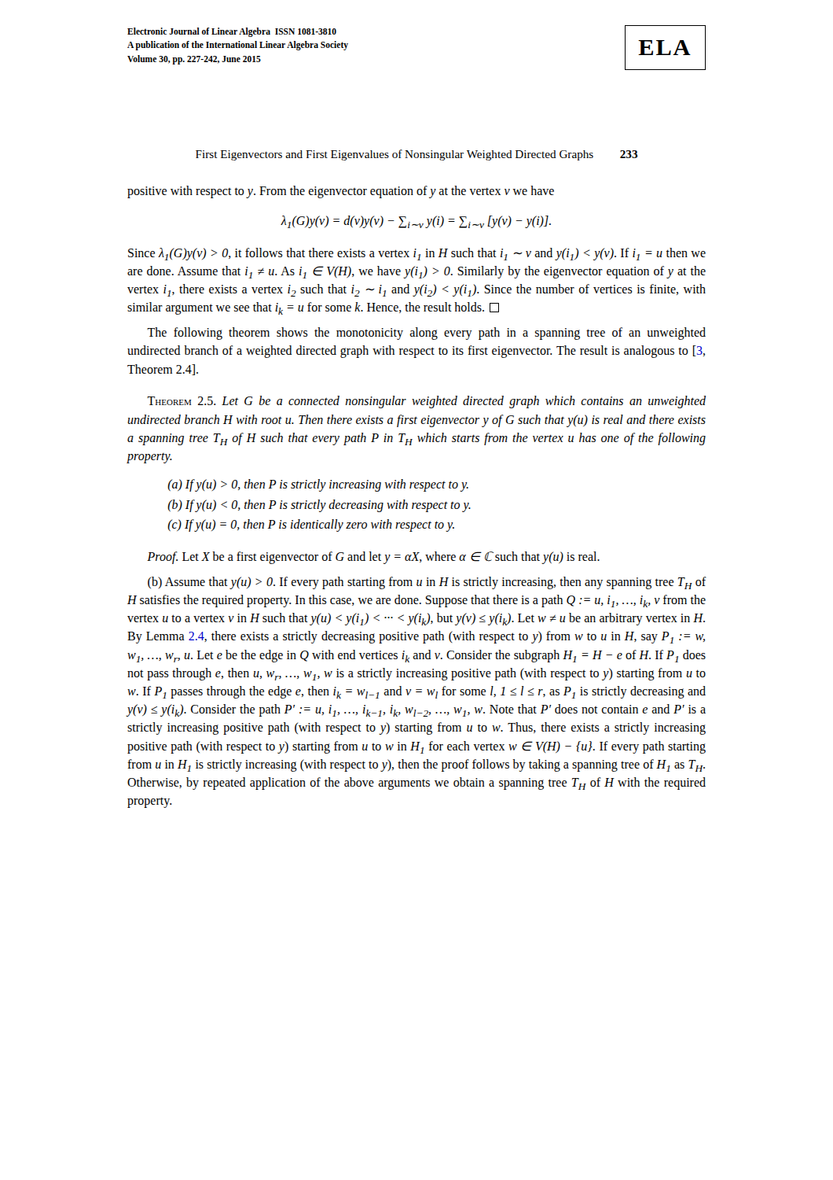Electronic Journal of Linear Algebra ISSN 1081-3810
A publication of the International Linear Algebra Society
Volume 30, pp. 227-242, June 2015
ELA
First Eigenvectors and First Eigenvalues of Nonsingular Weighted Directed Graphs 233
positive with respect to y. From the eigenvector equation of y at the vertex v we have
λ1(G)y(v) = d(v)y(v) − ∑i∼v y(i) = ∑i∼v [y(v) − y(i)].
Since λ1(G)y(v) > 0, it follows that there exists a vertex i1 in H such that i1 ∼ v and y(i1) < y(v). If i1 = u then we are done. Assume that i1 ≠ u. As i1 ∈ V(H), we have y(i1) > 0. Similarly by the eigenvector equation of y at the vertex i1, there exists a vertex i2 such that i2 ∼ i1 and y(i2) < y(i1). Since the number of vertices is finite, with similar argument we see that ik = u for some k. Hence, the result holds.
The following theorem shows the monotonicity along every path in a spanning tree of an unweighted undirected branch of a weighted directed graph with respect to its first eigenvector. The result is analogous to [3, Theorem 2.4].
Theorem 2.5. Let G be a connected nonsingular weighted directed graph which contains an unweighted undirected branch H with root u. Then there exists a first eigenvector y of G such that y(u) is real and there exists a spanning tree TH of H such that every path P in TH which starts from the vertex u has one of the following property.
(a) If y(u) > 0, then P is strictly increasing with respect to y.
(b) If y(u) < 0, then P is strictly decreasing with respect to y.
(c) If y(u) = 0, then P is identically zero with respect to y.
Proof. Let X be a first eigenvector of G and let y = αX, where α ∈ ℂ such that y(u) is real.
(b) Assume that y(u) > 0. If every path starting from u in H is strictly increasing, then any spanning tree TH of H satisfies the required property. In this case, we are done. Suppose that there is a path Q := u, i1, …, ik, v from the vertex u to a vertex v in H such that y(u) < y(i1) < ··· < y(ik), but y(v) ≤ y(ik). Let w ≠ u be an arbitrary vertex in H. By Lemma 2.4, there exists a strictly decreasing positive path (with respect to y) from w to u in H, say P1 := w, w1, …, wr, u. Let e be the edge in Q with end vertices ik and v. Consider the subgraph H1 = H − e of H. If P1 does not pass through e, then u, wr, …, w1, w is a strictly increasing positive path (with respect to y) starting from u to w. If P1 passes through the edge e, then ik = wl−1 and v = wl for some l, 1 ≤ l ≤ r, as P1 is strictly decreasing and y(v) ≤ y(ik). Consider the path P′ := u, i1, …, ik−1, ik, wl−2, …, w1, w. Note that P′ does not contain e and P′ is a strictly increasing positive path (with respect to y) starting from u to w. Thus, there exists a strictly increasing positive path (with respect to y) starting from u to w in H1 for each vertex w ∈ V(H) − {u}. If every path starting from u in H1 is strictly increasing (with respect to y), then the proof follows by taking a spanning tree of H1 as TH. Otherwise, by repeated application of the above arguments we obtain a spanning tree TH of H with the required property.